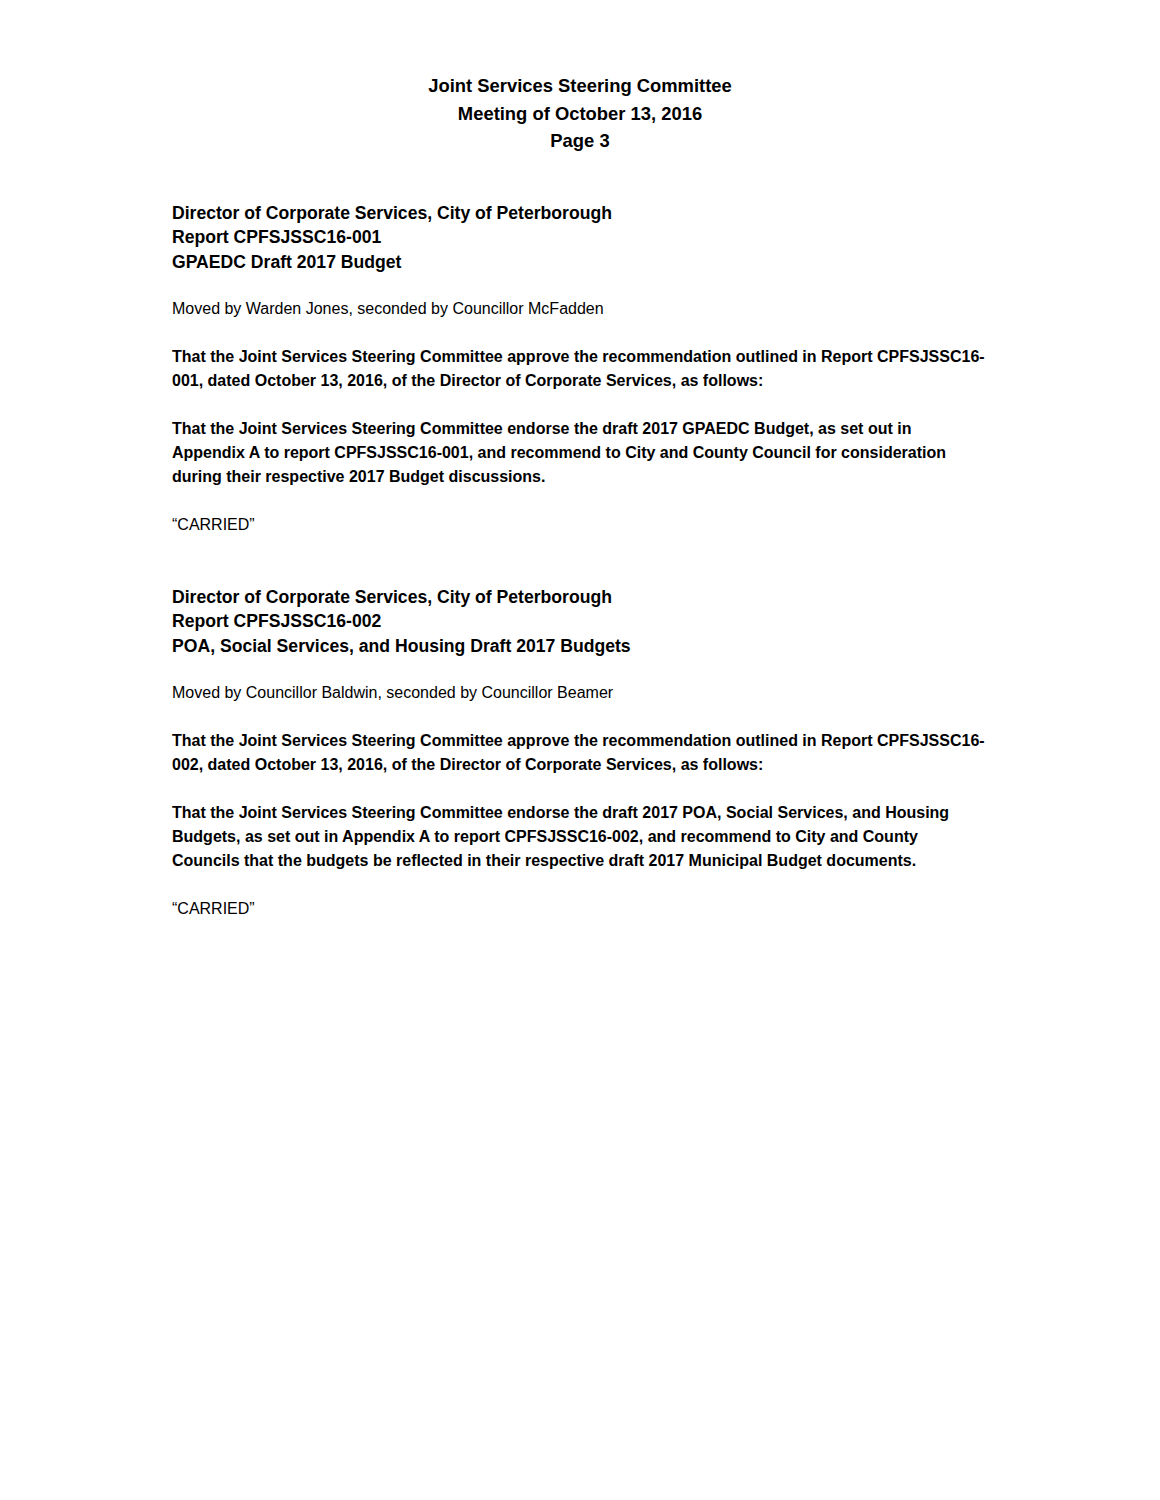Joint Services Steering Committee
Meeting of October 13, 2016
Page 3
Director of Corporate Services, City of Peterborough
Report CPFSJSSC16-001
GPAEDC Draft 2017 Budget
Moved by Warden Jones, seconded by Councillor McFadden
That the Joint Services Steering Committee approve the recommendation outlined in Report CPFSJSSC16-001, dated October 13, 2016, of the Director of Corporate Services, as follows:
That the Joint Services Steering Committee endorse the draft 2017 GPAEDC Budget, as set out in Appendix A to report CPFSJSSC16-001, and recommend to City and County Council for consideration during their respective 2017 Budget discussions.
“CARRIED”
Director of Corporate Services, City of Peterborough
Report CPFSJSSC16-002
POA, Social Services, and Housing Draft 2017 Budgets
Moved by Councillor Baldwin, seconded by Councillor Beamer
That the Joint Services Steering Committee approve the recommendation outlined in Report CPFSJSSC16-002, dated October 13, 2016, of the Director of Corporate Services, as follows:
That the Joint Services Steering Committee endorse the draft 2017 POA, Social Services, and Housing Budgets, as set out in Appendix A to report CPFSJSSC16-002, and recommend to City and County Councils that the budgets be reflected in their respective draft 2017 Municipal Budget documents.
“CARRIED”